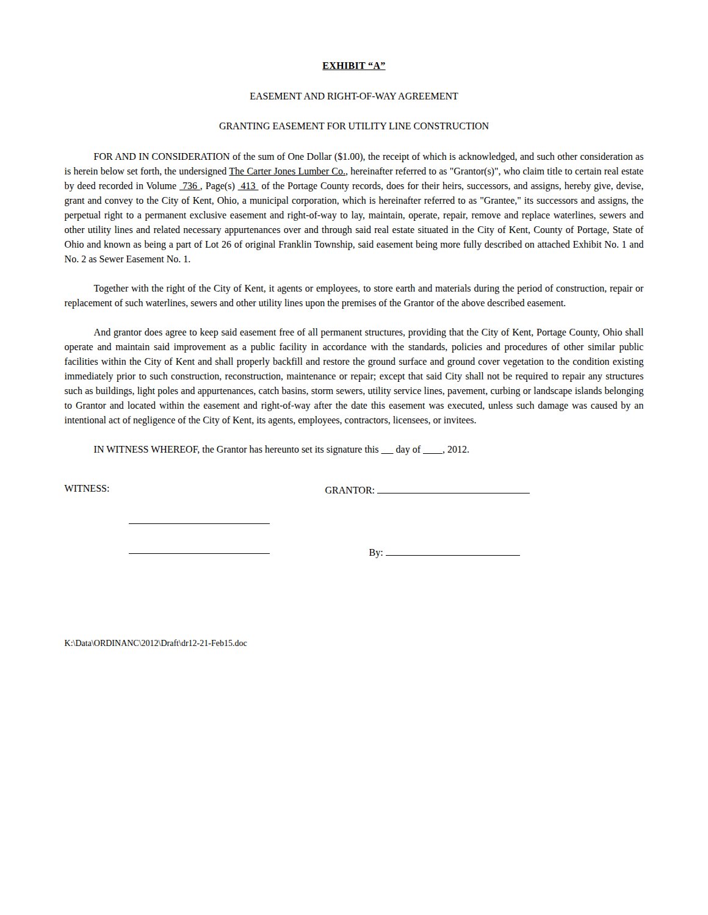EXHIBIT “A”
EASEMENT AND RIGHT-OF-WAY AGREEMENT
GRANTING EASEMENT FOR UTILITY LINE CONSTRUCTION
FOR AND IN CONSIDERATION of the sum of One Dollar ($1.00), the receipt of which is acknowledged, and such other consideration as is herein below set forth, the undersigned The Carter Jones Lumber Co., hereinafter referred to as "Grantor(s)", who claim title to certain real estate by deed recorded in Volume 736 , Page(s) 413 of the Portage County records, does for their heirs, successors, and assigns, hereby give, devise, grant and convey to the City of Kent, Ohio, a municipal corporation, which is hereinafter referred to as "Grantee," its successors and assigns, the perpetual right to a permanent exclusive easement and right-of-way to lay, maintain, operate, repair, remove and replace waterlines, sewers and other utility lines and related necessary appurtenances over and through said real estate situated in the City of Kent, County of Portage, State of Ohio and known as being a part of Lot 26 of original Franklin Township, said easement being more fully described on attached Exhibit No. 1 and No. 2 as Sewer Easement No. 1.
Together with the right of the City of Kent, it agents or employees, to store earth and materials during the period of construction, repair or replacement of such waterlines, sewers and other utility lines upon the premises of the Grantor of the above described easement.
And grantor does agree to keep said easement free of all permanent structures, providing that the City of Kent, Portage County, Ohio shall operate and maintain said improvement as a public facility in accordance with the standards, policies and procedures of other similar public facilities within the City of Kent and shall properly backfill and restore the ground surface and ground cover vegetation to the condition existing immediately prior to such construction, reconstruction, maintenance or repair; except that said City shall not be required to repair any structures such as buildings, light poles and appurtenances, catch basins, storm sewers, utility service lines, pavement, curbing or landscape islands belonging to Grantor and located within the easement and right-of-way after the date this easement was executed, unless such damage was caused by an intentional act of negligence of the City of Kent, its agents, employees, contractors, licensees, or invitees.
IN WITNESS WHEREOF, the Grantor has hereunto set its signature this day of , 2012.
| WITNESS: | GRANTOR: |
| | By: |
K:\Data\ORDINANC\2012\Draft\dr12-21-Feb15.doc